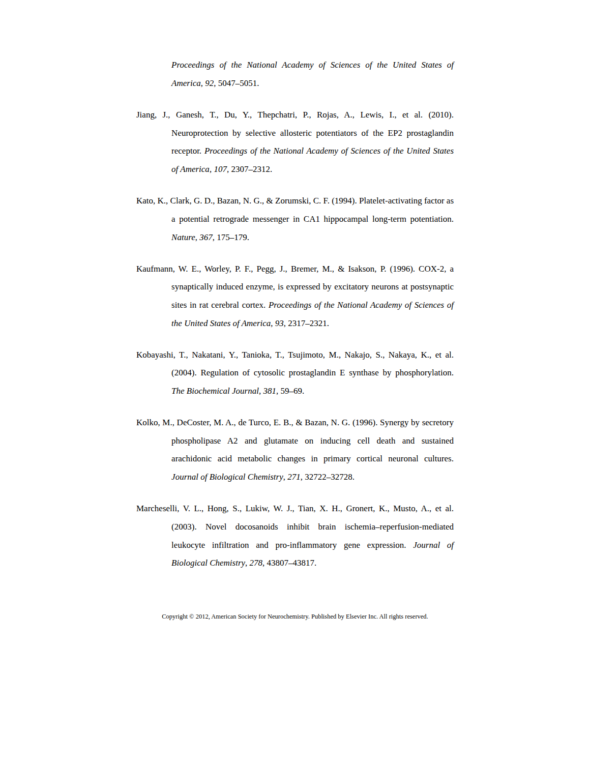Proceedings of the National Academy of Sciences of the United States of America, 92, 5047–5051.
Jiang, J., Ganesh, T., Du, Y., Thepchatri, P., Rojas, A., Lewis, I., et al. (2010). Neuroprotection by selective allosteric potentiators of the EP2 prostaglandin receptor. Proceedings of the National Academy of Sciences of the United States of America, 107, 2307–2312.
Kato, K., Clark, G. D., Bazan, N. G., & Zorumski, C. F. (1994). Platelet-activating factor as a potential retrograde messenger in CA1 hippocampal long-term potentiation. Nature, 367, 175–179.
Kaufmann, W. E., Worley, P. F., Pegg, J., Bremer, M., & Isakson, P. (1996). COX-2, a synaptically induced enzyme, is expressed by excitatory neurons at postsynaptic sites in rat cerebral cortex. Proceedings of the National Academy of Sciences of the United States of America, 93, 2317–2321.
Kobayashi, T., Nakatani, Y., Tanioka, T., Tsujimoto, M., Nakajo, S., Nakaya, K., et al. (2004). Regulation of cytosolic prostaglandin E synthase by phosphorylation. The Biochemical Journal, 381, 59–69.
Kolko, M., DeCoster, M. A., de Turco, E. B., & Bazan, N. G. (1996). Synergy by secretory phospholipase A2 and glutamate on inducing cell death and sustained arachidonic acid metabolic changes in primary cortical neuronal cultures. Journal of Biological Chemistry, 271, 32722–32728.
Marcheselli, V. L., Hong, S., Lukiw, W. J., Tian, X. H., Gronert, K., Musto, A., et al. (2003). Novel docosanoids inhibit brain ischemia–reperfusion-mediated leukocyte infiltration and pro-inflammatory gene expression. Journal of Biological Chemistry, 278, 43807–43817.
Copyright © 2012, American Society for Neurochemistry. Published by Elsevier Inc. All rights reserved.